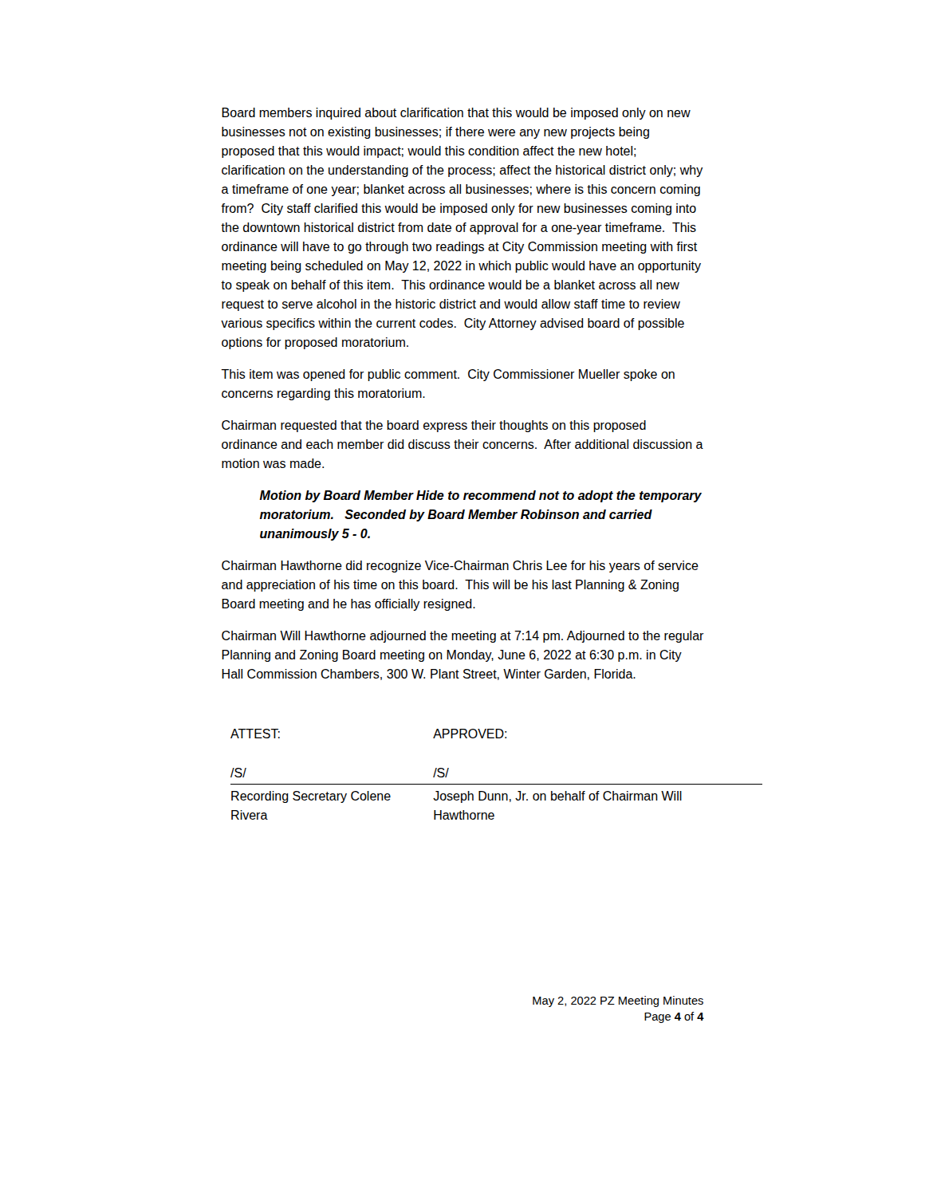Board members inquired about clarification that this would be imposed only on new businesses not on existing businesses; if there were any new projects being proposed that this would impact; would this condition affect the new hotel; clarification on the understanding of the process; affect the historical district only; why a timeframe of one year; blanket across all businesses; where is this concern coming from? City staff clarified this would be imposed only for new businesses coming into the downtown historical district from date of approval for a one-year timeframe. This ordinance will have to go through two readings at City Commission meeting with first meeting being scheduled on May 12, 2022 in which public would have an opportunity to speak on behalf of this item. This ordinance would be a blanket across all new request to serve alcohol in the historic district and would allow staff time to review various specifics within the current codes. City Attorney advised board of possible options for proposed moratorium.
This item was opened for public comment. City Commissioner Mueller spoke on concerns regarding this moratorium.
Chairman requested that the board express their thoughts on this proposed ordinance and each member did discuss their concerns. After additional discussion a motion was made.
Motion by Board Member Hide to recommend not to adopt the temporary moratorium. Seconded by Board Member Robinson and carried unanimously 5 - 0.
Chairman Hawthorne did recognize Vice-Chairman Chris Lee for his years of service and appreciation of his time on this board. This will be his last Planning & Zoning Board meeting and he has officially resigned.
Chairman Will Hawthorne adjourned the meeting at 7:14 pm. Adjourned to the regular Planning and Zoning Board meeting on Monday, June 6, 2022 at 6:30 p.m. in City Hall Commission Chambers, 300 W. Plant Street, Winter Garden, Florida.
ATTEST:
APPROVED:
/S/
Recording Secretary Colene Rivera
/S/
Joseph Dunn, Jr. on behalf of Chairman Will Hawthorne
May 2, 2022 PZ Meeting Minutes
Page 4 of 4